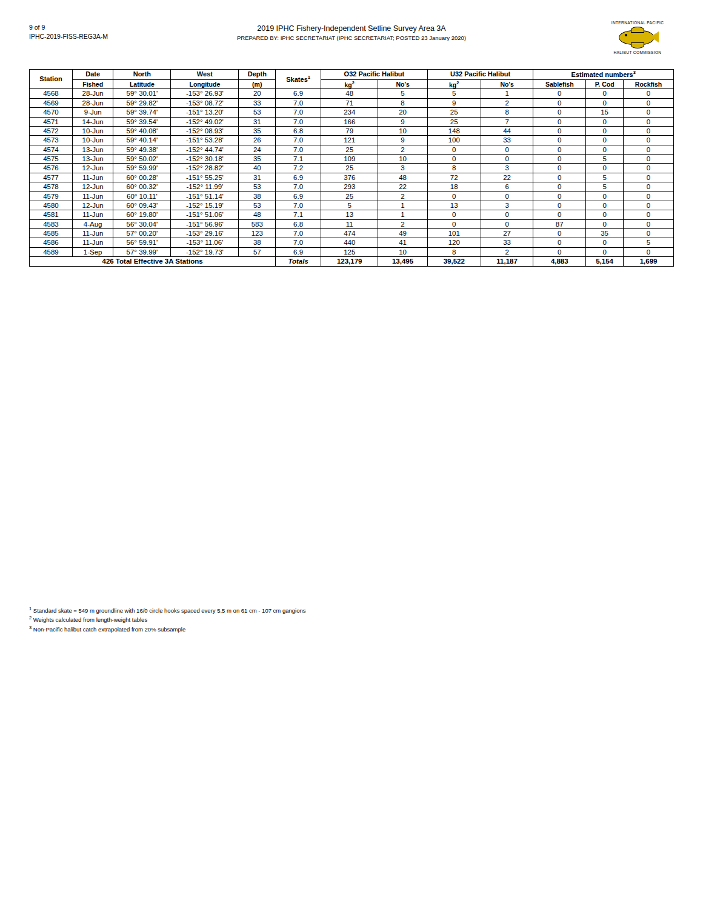9 of 9
IPHC-2019-FISS-REG3A-M
2019 IPHC Fishery-Independent Setline Survey Area 3A
PREPARED BY: IPHC SECRETARIAT (IPHC SECRETARIAT; POSTED 23 January 2020)
INTERNATIONAL PACIFIC
HALIBUT COMMISSION
| Station | Date | North | West | Depth | Skates 1 | O32 Pacific Halibut | U32 Pacific Halibut | Estimated numbers 3 |
| --- | --- | --- | --- | --- | --- | --- | --- | --- |
| Fished | Latitude | Longitude | (m) | kg 2 | No's | kg 2 | No's | Sablefish | P. Cod | Rockfish |
| 4568 | 28-Jun | 59° 30.01' | -153° 26.93' | 20 | 6.9 | 48 | 5 | 5 | 1 | 0 | 0 | 0 |
| 4569 | 28-Jun | 59° 29.82' | -153° 08.72' | 33 | 7.0 | 71 | 8 | 9 | 2 | 0 | 0 | 0 |
| 4570 | 9-Jun | 59° 39.74' | -151° 13.20' | 53 | 7.0 | 234 | 20 | 25 | 8 | 0 | 15 | 0 |
| 4571 | 14-Jun | 59° 39.54' | -152° 49.02' | 31 | 7.0 | 166 | 9 | 25 | 7 | 0 | 0 | 0 |
| 4572 | 10-Jun | 59° 40.08' | -152° 08.93' | 35 | 6.8 | 79 | 10 | 148 | 44 | 0 | 0 | 0 |
| 4573 | 10-Jun | 59° 40.14' | -151° 53.28' | 26 | 7.0 | 121 | 9 | 100 | 33 | 0 | 0 | 0 |
| 4574 | 13-Jun | 59° 49.38' | -152° 44.74' | 24 | 7.0 | 25 | 2 | 0 | 0 | 0 | 0 | 0 |
| 4575 | 13-Jun | 59° 50.02' | -152° 30.18' | 35 | 7.1 | 109 | 10 | 0 | 0 | 0 | 5 | 0 |
| 4576 | 12-Jun | 59° 59.99' | -152° 28.82' | 40 | 7.2 | 25 | 3 | 8 | 3 | 0 | 0 | 0 |
| 4577 | 11-Jun | 60° 00.28' | -151° 55.25' | 31 | 6.9 | 376 | 48 | 72 | 22 | 0 | 5 | 0 |
| 4578 | 12-Jun | 60° 00.32' | -152° 11.99' | 53 | 7.0 | 293 | 22 | 18 | 6 | 0 | 5 | 0 |
| 4579 | 11-Jun | 60° 10.11' | -151° 51.14' | 38 | 6.9 | 25 | 2 | 0 | 0 | 0 | 0 | 0 |
| 4580 | 12-Jun | 60° 09.43' | -152° 15.19' | 53 | 7.0 | 5 | 1 | 13 | 3 | 0 | 0 | 0 |
| 4581 | 11-Jun | 60° 19.80' | -151° 51.06' | 48 | 7.1 | 13 | 1 | 0 | 0 | 0 | 0 | 0 |
| 4583 | 4-Aug | 56° 30.04' | -151° 56.96' | 583 | 6.8 | 11 | 2 | 0 | 0 | 87 | 0 | 0 |
| 4585 | 11-Jun | 57° 00.20' | -153° 29.16' | 123 | 7.0 | 474 | 49 | 101 | 27 | 0 | 35 | 0 |
| 4586 | 11-Jun | 56° 59.91' | -153° 11.06' | 38 | 7.0 | 440 | 41 | 120 | 33 | 0 | 0 | 5 |
| 4589 | 1-Sep | 57° 39.99' | -152° 19.73' | 57 | 6.9 | 125 | 10 | 8 | 2 | 0 | 0 | 0 |
| 426 Total Effective 3A Stations | Totals | 123,179 | 13,495 | 39,522 | 11,187 | 4,883 | 5,154 | 1,699 |
1 Standard skate = 549 m groundline with 16/0 circle hooks spaced every 5.5 m on 61 cm - 107 cm gangions
2 Weights calculated from length-weight tables
3 Non-Pacific halibut catch extrapolated from 20% subsample